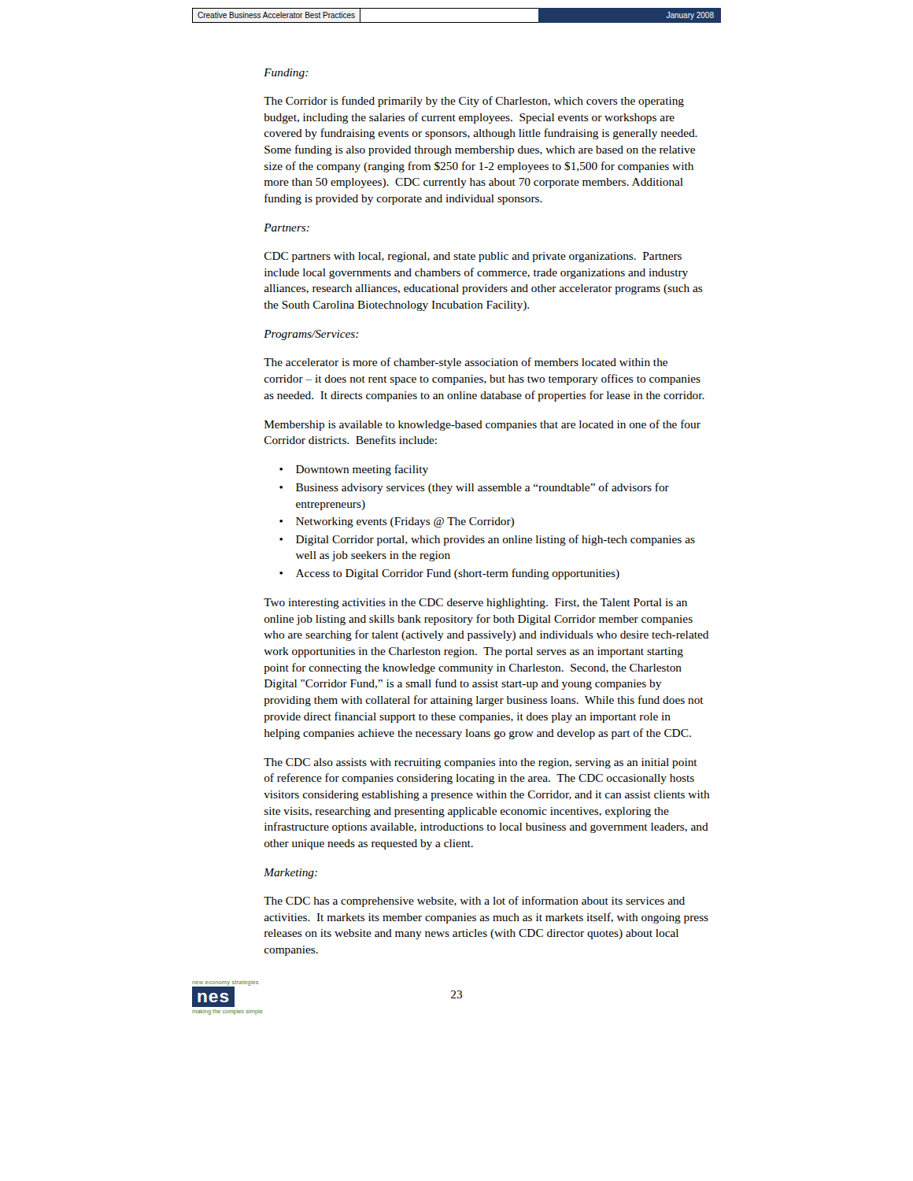Creative Business Accelerator Best Practices
January 2008
Funding:
The Corridor is funded primarily by the City of Charleston, which covers the operating budget, including the salaries of current employees. Special events or workshops are covered by fundraising events or sponsors, although little fundraising is generally needed. Some funding is also provided through membership dues, which are based on the relative size of the company (ranging from $250 for 1-2 employees to $1,500 for companies with more than 50 employees). CDC currently has about 70 corporate members. Additional funding is provided by corporate and individual sponsors.
Partners:
CDC partners with local, regional, and state public and private organizations. Partners include local governments and chambers of commerce, trade organizations and industry alliances, research alliances, educational providers and other accelerator programs (such as the South Carolina Biotechnology Incubation Facility).
Programs/Services:
The accelerator is more of chamber-style association of members located within the corridor – it does not rent space to companies, but has two temporary offices to companies as needed. It directs companies to an online database of properties for lease in the corridor.
Membership is available to knowledge-based companies that are located in one of the four Corridor districts. Benefits include:
Downtown meeting facility
Business advisory services (they will assemble a “roundtable” of advisors for entrepreneurs)
Networking events (Fridays @ The Corridor)
Digital Corridor portal, which provides an online listing of high-tech companies as well as job seekers in the region
Access to Digital Corridor Fund (short-term funding opportunities)
Two interesting activities in the CDC deserve highlighting. First, the Talent Portal is an online job listing and skills bank repository for both Digital Corridor member companies who are searching for talent (actively and passively) and individuals who desire tech-related work opportunities in the Charleston region. The portal serves as an important starting point for connecting the knowledge community in Charleston. Second, the Charleston Digital "Corridor Fund,” is a small fund to assist start-up and young companies by providing them with collateral for attaining larger business loans. While this fund does not provide direct financial support to these companies, it does play an important role in helping companies achieve the necessary loans go grow and develop as part of the CDC.
The CDC also assists with recruiting companies into the region, serving as an initial point of reference for companies considering locating in the area. The CDC occasionally hosts visitors considering establishing a presence within the Corridor, and it can assist clients with site visits, researching and presenting applicable economic incentives, exploring the infrastructure options available, introductions to local business and government leaders, and other unique needs as requested by a client.
Marketing:
The CDC has a comprehensive website, with a lot of information about its services and activities. It markets its member companies as much as it markets itself, with ongoing press releases on its website and many news articles (with CDC director quotes) about local companies.
new economy strategies
nes
making the complex simple
23